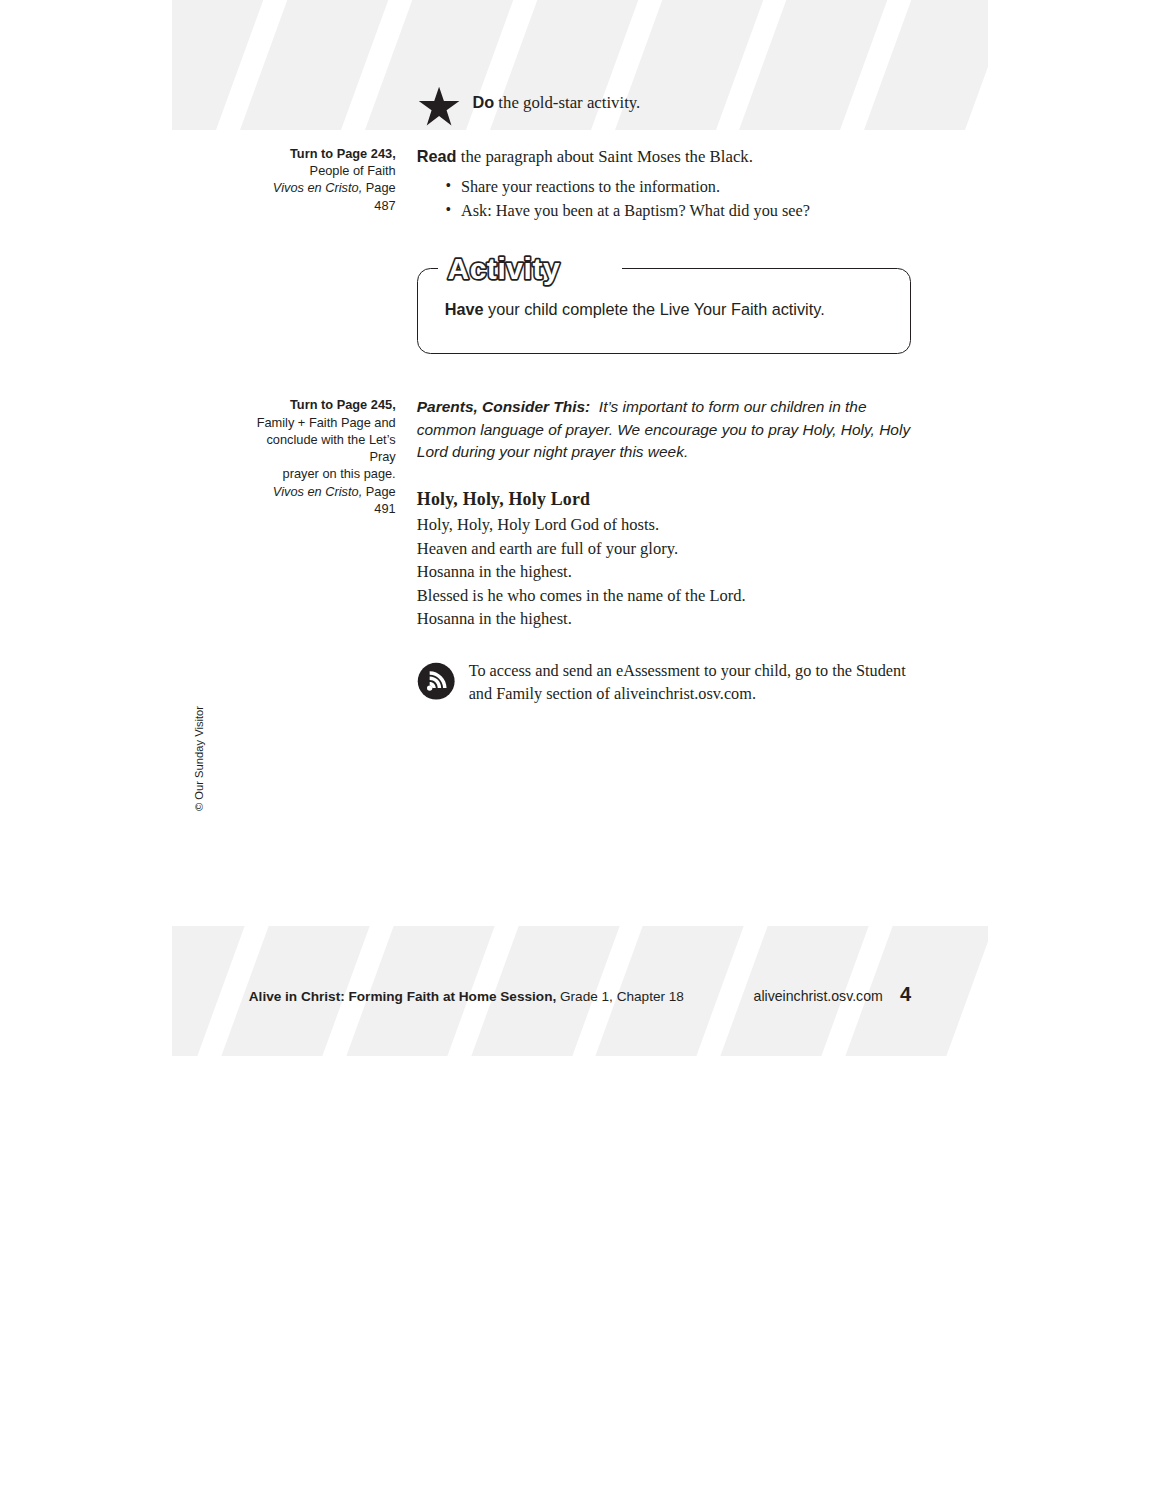Do the gold-star activity.
Turn to Page 243,
People of Faith
Vivos en Cristo, Page 487
Read the paragraph about Saint Moses the Black.
Share your reactions to the information.
Ask: Have you been at a Baptism? What did you see?
Activity Activity
Have your child complete the Live Your Faith activity.
Turn to Page 245,
Family + Faith Page and
conclude with the Let’s Pray
prayer on this page.
Vivos en Cristo, Page 491
Parents, Consider This: It’s important to form our children in the common language of prayer. We encourage you to pray Holy, Holy, Holy Lord during your night prayer this week.
Holy, Holy, Holy Lord
Holy, Holy, Holy Lord God of hosts.
Heaven and earth are full of your glory.
Hosanna in the highest.
Blessed is he who comes in the name of the Lord.
Hosanna in the highest.
To access and send an eAssessment to your child, go to the Student and Family section of aliveinchrist.osv.com.
© Our Sunday Visitor
Alive in Christ: Forming Faith at Home Session, Grade 1, Chapter 18
aliveinchrist.osv.com 4